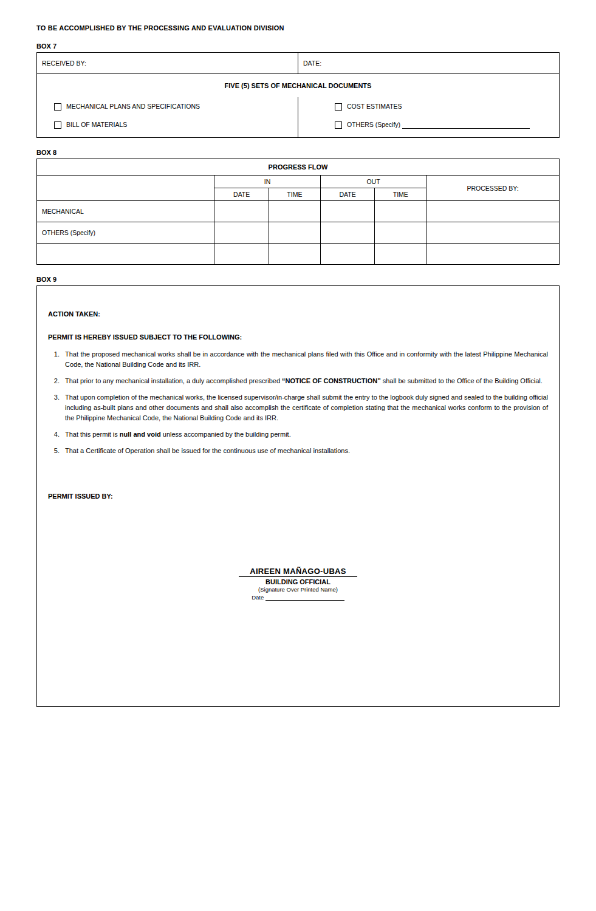TO BE ACCOMPLISHED BY THE PROCESSING AND EVALUATION DIVISION
BOX 7
| RECEIVED BY: | DATE: |
| FIVE (5) SETS OF MECHANICAL DOCUMENTS |
| MECHANICAL PLANS AND SPECIFICATIONS | COST ESTIMATES |
| BILL OF MATERIALS | OTHERS (Specify) |
BOX 8
| PROGRESS FLOW |
| | IN | OUT | PROCESSED BY: |
| DATE | TIME | DATE | TIME |
| MECHANICAL | | | | | |
| OTHERS (Specify) | | | | | |
BOX 9
ACTION TAKEN:
PERMIT IS HEREBY ISSUED SUBJECT TO THE FOLLOWING:
That the proposed mechanical works shall be in accordance with the mechanical plans filed with this Office and in conformity with the latest Philippine Mechanical Code, the National Building Code and its IRR.
That prior to any mechanical installation, a duly accomplished prescribed “NOTICE OF CONSTRUCTION” shall be submitted to the Office of the Building Official.
That upon completion of the mechanical works, the licensed supervisor/in-charge shall submit the entry to the logbook duly signed and sealed to the building official including as-built plans and other documents and shall also accomplish the certificate of completion stating that the mechanical works conform to the provision of the Philippine Mechanical Code, the National Building Code and its IRR.
That this permit is null and void unless accompanied by the building permit.
That a Certificate of Operation shall be issued for the continuous use of mechanical installations.
PERMIT ISSUED BY:
AIREEN MAÑAGO-UBAS
BUILDING OFFICIAL
(Signature Over Printed Name)
Date